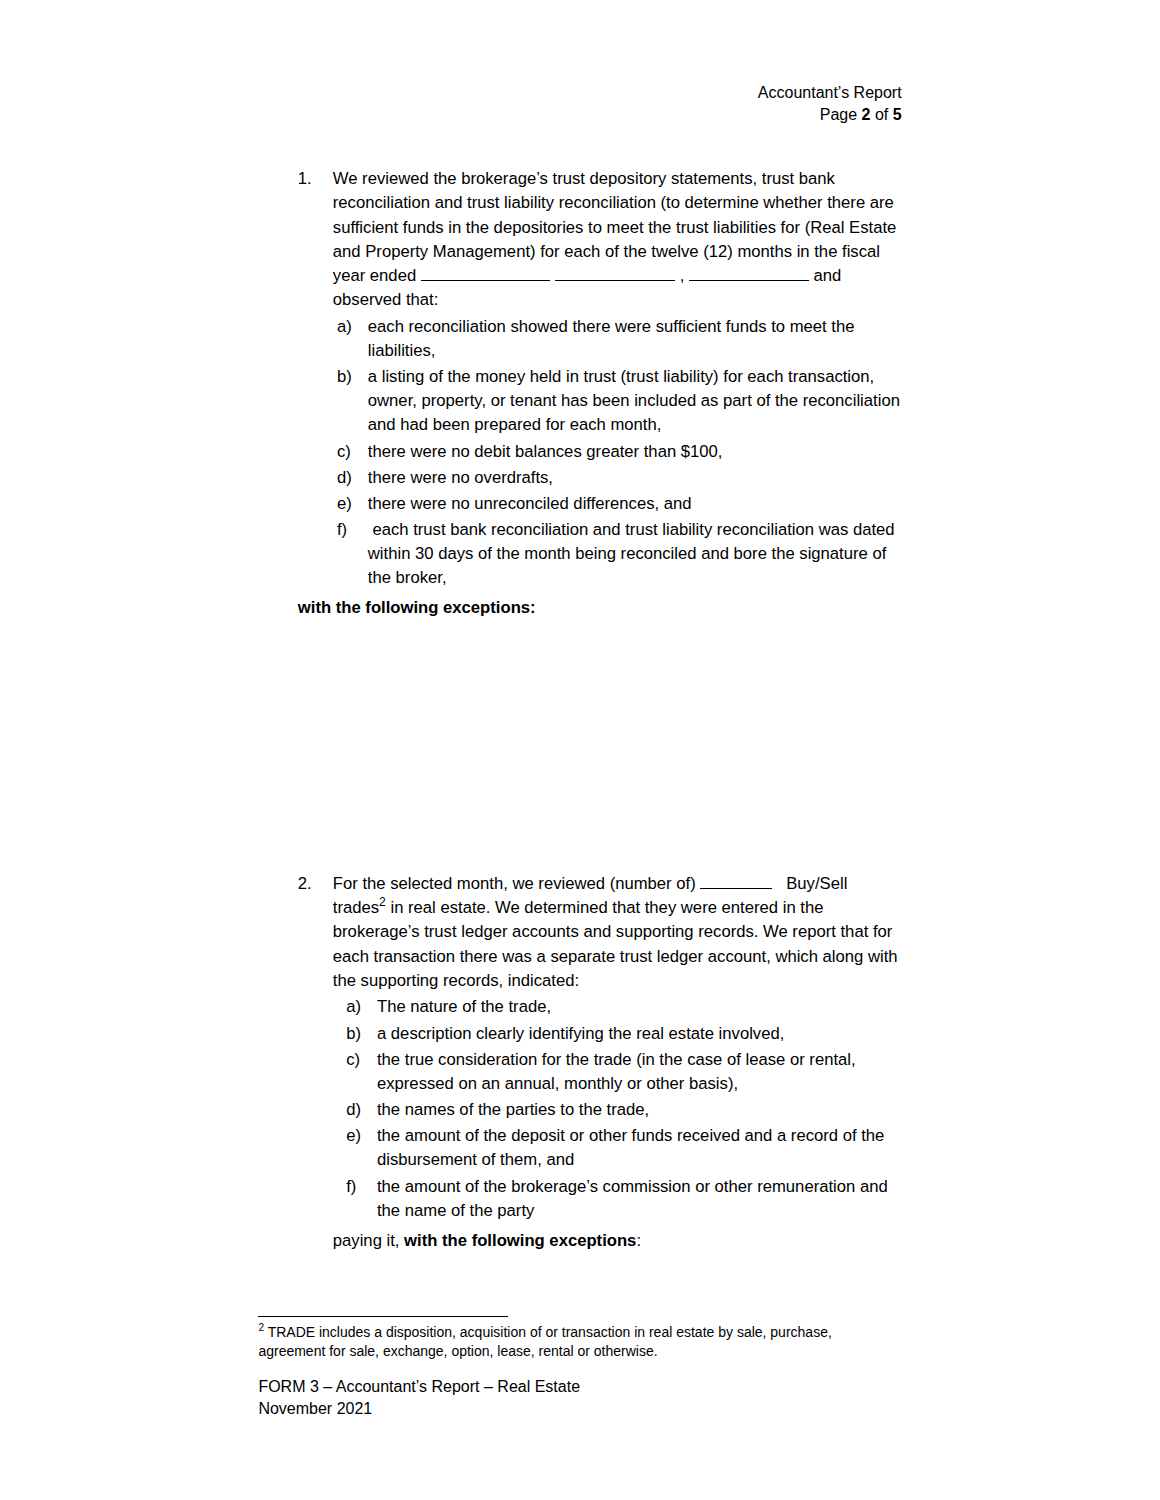Accountant’s Report
Page 2 of 5
1. We reviewed the brokerage’s trust depository statements, trust bank reconciliation and trust liability reconciliation (to determine whether there are sufficient funds in the depositories to meet the trust liabilities for (Real Estate and Property Management) for each of the twelve (12) months in the fiscal year ended , and observed that:
a) each reconciliation showed there were sufficient funds to meet the liabilities,
b) a listing of the money held in trust (trust liability) for each transaction, owner, property, or tenant has been included as part of the reconciliation and had been prepared for each month,
c) there were no debit balances greater than $100,
d) there were no overdrafts,
e) there were no unreconciled differences, and
f) each trust bank reconciliation and trust liability reconciliation was dated within 30 days of the month being reconciled and bore the signature of the broker,
with the following exceptions:
2. For the selected month, we reviewed (number of) Buy/Sell trades2 in real estate. We determined that they were entered in the brokerage’s trust ledger accounts and supporting records. We report that for each transaction there was a separate trust ledger account, which along with the supporting records, indicated:
a) The nature of the trade,
b) a description clearly identifying the real estate involved,
c) the true consideration for the trade (in the case of lease or rental, expressed on an annual, monthly or other basis),
d) the names of the parties to the trade,
e) the amount of the deposit or other funds received and a record of the disbursement of them, and
f) the amount of the brokerage’s commission or other remuneration and the name of the party
paying it, with the following exceptions:
2 TRADE includes a disposition, acquisition of or transaction in real estate by sale, purchase, agreement for sale, exchange, option, lease, rental or otherwise.
FORM 3 – Accountant’s Report – Real Estate
November 2021